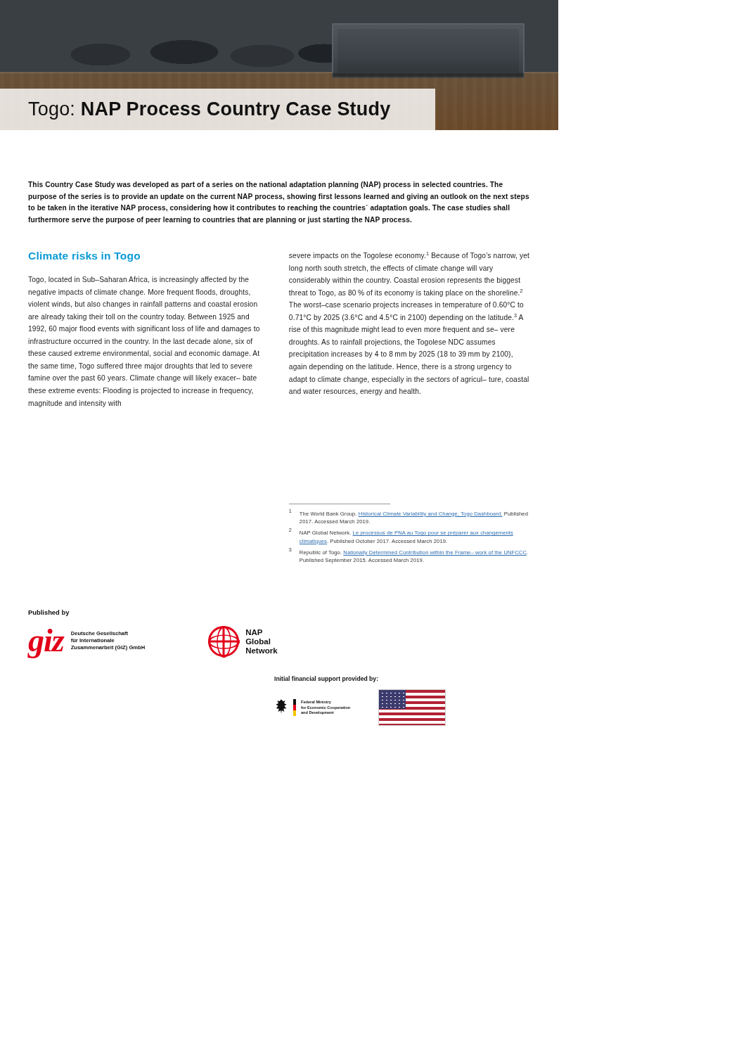Togo: NAP Process Country Case Study
This Country Case Study was developed as part of a series on the national adaptation planning (NAP) process in selected countries. The purpose of the series is to provide an update on the current NAP process, showing first lessons learned and giving an outlook on the next steps to be taken in the iterative NAP process, considering how it contributes to reaching the countries´ adaptation goals. The case studies shall furthermore serve the purpose of peer learning to countries that are planning or just starting the NAP process.
Climate risks in Togo
Togo, located in Sub–Saharan Africa, is increasingly affected by the negative impacts of climate change. More frequent floods, droughts, violent winds, but also changes in rainfall patterns and coastal erosion are already taking their toll on the country today. Between 1925 and 1992, 60 major flood events with significant loss of life and damages to infrastructure occurred in the country. In the last decade alone, six of these caused extreme environmental, social and economic damage. At the same time, Togo suffered three major droughts that led to severe famine over the past 60 years. Climate change will likely exacer– bate these extreme events: Flooding is projected to increase in frequency, magnitude and intensity with
severe impacts on the Togolese economy.1 Because of Togo’s narrow, yet long north south stretch, the effects of climate change will vary considerably within the country. Coastal erosion represents the biggest threat to Togo, as 80 % of its economy is taking place on the shoreline.2 The worst–case scenario projects increases in temperature of 0.60°C to 0.71°C by 2025 (3.6°C and 4.5°C in 2100) depending on the latitude.3 A rise of this magnitude might lead to even more frequent and se– vere droughts. As to rainfall projections, the Togolese NDC assumes precipitation increases by 4 to 8 mm by 2025 (18 to 39 mm by 2100), again depending on the latitude. Hence, there is a strong urgency to adapt to climate change, especially in the sectors of agricul– ture, coastal and water resources, energy and health.
1
The World Bank Group. Historical Climate Variability and Change, Togo Dashboard. Published 2017. Accessed March 2019.
2
NAP Global Network. Le processus de PNA au Togo pour se préparer aux changements climatiques. Published October 2017. Accessed March 2019.
3
Republic of Togo. Nationally Determined Contribution within the Frame– work of the UNFCCC. Published September 2015. Accessed March 2019.
Published by
giz
Deutsche Gesellschaft
für Internationale
Zusammenarbeit (GIZ) GmbH
NAP
Global
Network
Initial financial support provided by:
Federal Ministry
for Economic Cooperation
and Development